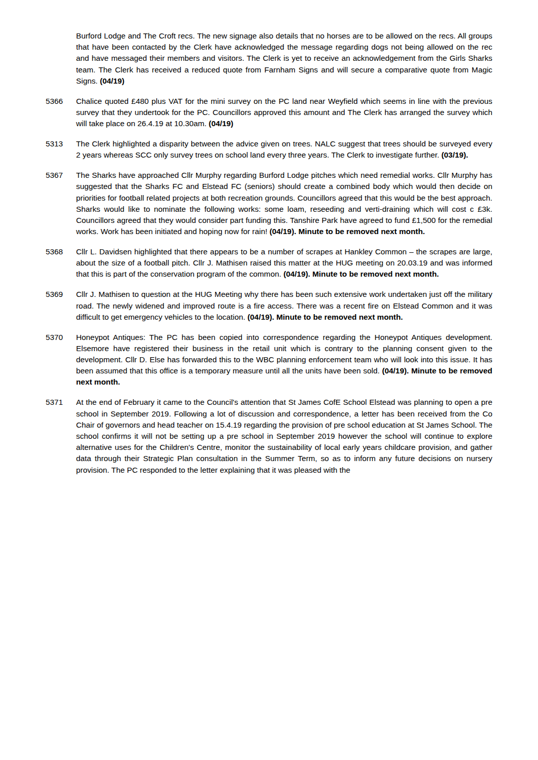Burford Lodge and The Croft recs. The new signage also details that no horses are to be allowed on the recs. All groups that have been contacted by the Clerk have acknowledged the message regarding dogs not being allowed on the rec and have messaged their members and visitors. The Clerk is yet to receive an acknowledgement from the Girls Sharks team. The Clerk has received a reduced quote from Farnham Signs and will secure a comparative quote from Magic Signs. (04/19)
5366
Chalice quoted £480 plus VAT for the mini survey on the PC land near Weyfield which seems in line with the previous survey that they undertook for the PC. Councillors approved this amount and The Clerk has arranged the survey which will take place on 26.4.19 at 10.30am. (04/19)
5313
The Clerk highlighted a disparity between the advice given on trees. NALC suggest that trees should be surveyed every 2 years whereas SCC only survey trees on school land every three years. The Clerk to investigate further. (03/19).
5367
The Sharks have approached Cllr Murphy regarding Burford Lodge pitches which need remedial works. Cllr Murphy has suggested that the Sharks FC and Elstead FC (seniors) should create a combined body which would then decide on priorities for football related projects at both recreation grounds. Councillors agreed that this would be the best approach. Sharks would like to nominate the following works: some loam, reseeding and verti-draining which will cost c £3k. Councillors agreed that they would consider part funding this. Tanshire Park have agreed to fund £1,500 for the remedial works. Work has been initiated and hoping now for rain! (04/19). Minute to be removed next month.
5368
Cllr L. Davidsen highlighted that there appears to be a number of scrapes at Hankley Common – the scrapes are large, about the size of a football pitch. Cllr J. Mathisen raised this matter at the HUG meeting on 20.03.19 and was informed that this is part of the conservation program of the common. (04/19). Minute to be removed next month.
5369
Cllr J. Mathisen to question at the HUG Meeting why there has been such extensive work undertaken just off the military road. The newly widened and improved route is a fire access. There was a recent fire on Elstead Common and it was difficult to get emergency vehicles to the location. (04/19). Minute to be removed next month.
5370
Honeypot Antiques: The PC has been copied into correspondence regarding the Honeypot Antiques development. Elsemore have registered their business in the retail unit which is contrary to the planning consent given to the development. Cllr D. Else has forwarded this to the WBC planning enforcement team who will look into this issue. It has been assumed that this office is a temporary measure until all the units have been sold. (04/19). Minute to be removed next month.
5371
At the end of February it came to the Council's attention that St James CofE School Elstead was planning to open a pre school in September 2019. Following a lot of discussion and correspondence, a letter has been received from the Co Chair of governors and head teacher on 15.4.19 regarding the provision of pre school education at St James School. The school confirms it will not be setting up a pre school in September 2019 however the school will continue to explore alternative uses for the Children's Centre, monitor the sustainability of local early years childcare provision, and gather data through their Strategic Plan consultation in the Summer Term, so as to inform any future decisions on nursery provision. The PC responded to the letter explaining that it was pleased with the